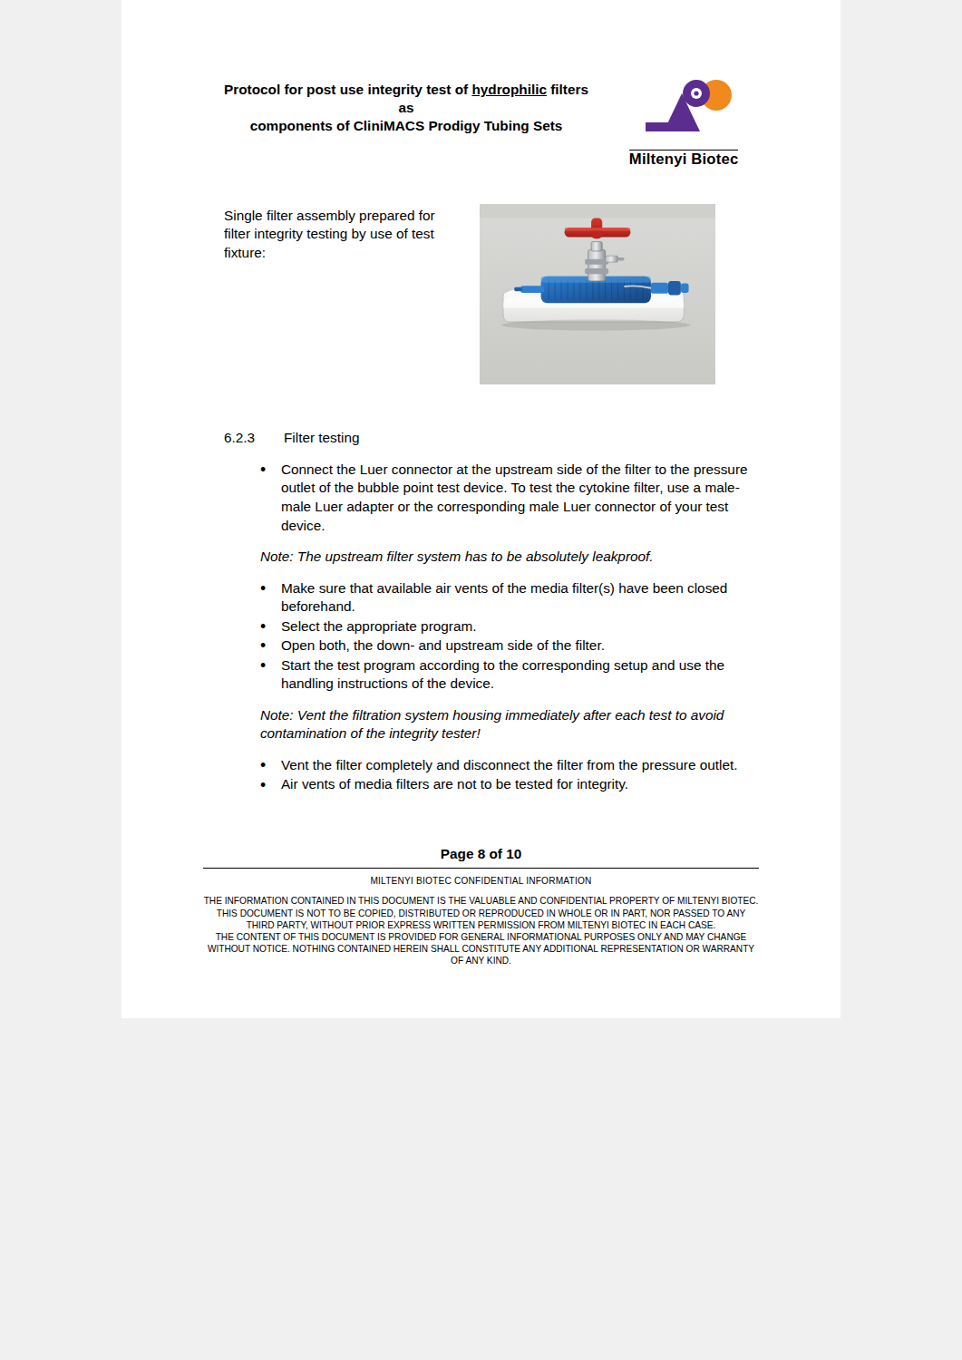Protocol for post use integrity test of hydrophilic filters as
components of CliniMACS Prodigy Tubing Sets
Miltenyi Biotec
Single filter assembly prepared for filter integrity testing by use of test fixture:
6.2.3 Filter testing
Connect the Luer connector at the upstream side of the filter to the pressure outlet of the bubble point test device. To test the cytokine filter, use a male-male Luer adapter or the corresponding male Luer connector of your test device.
Note: The upstream filter system has to be absolutely leakproof.
Make sure that available air vents of the media filter(s) have been closed beforehand.
Select the appropriate program.
Open both, the down- and upstream side of the filter.
Start the test program according to the corresponding setup and use the handling instructions of the device.
Note: Vent the filtration system housing immediately after each test to avoid contamination of the integrity tester!
Vent the filter completely and disconnect the filter from the pressure outlet.
Air vents of media filters are not to be tested for integrity.
Page 8 of 10
MILTENYI BIOTEC CONFIDENTIAL INFORMATION
THE INFORMATION CONTAINED IN THIS DOCUMENT IS THE VALUABLE AND CONFIDENTIAL PROPERTY OF MILTENYI BIOTEC. THIS DOCUMENT IS NOT TO BE COPIED, DISTRIBUTED OR REPRODUCED IN WHOLE OR IN PART, NOR PASSED TO ANY THIRD PARTY, WITHOUT PRIOR EXPRESS WRITTEN PERMISSION FROM MILTENYI BIOTEC IN EACH CASE.
THE CONTENT OF THIS DOCUMENT IS PROVIDED FOR GENERAL INFORMATIONAL PURPOSES ONLY AND MAY CHANGE WITHOUT NOTICE. NOTHING CONTAINED HEREIN SHALL CONSTITUTE ANY ADDITIONAL REPRESENTATION OR WARRANTY OF ANY KIND.